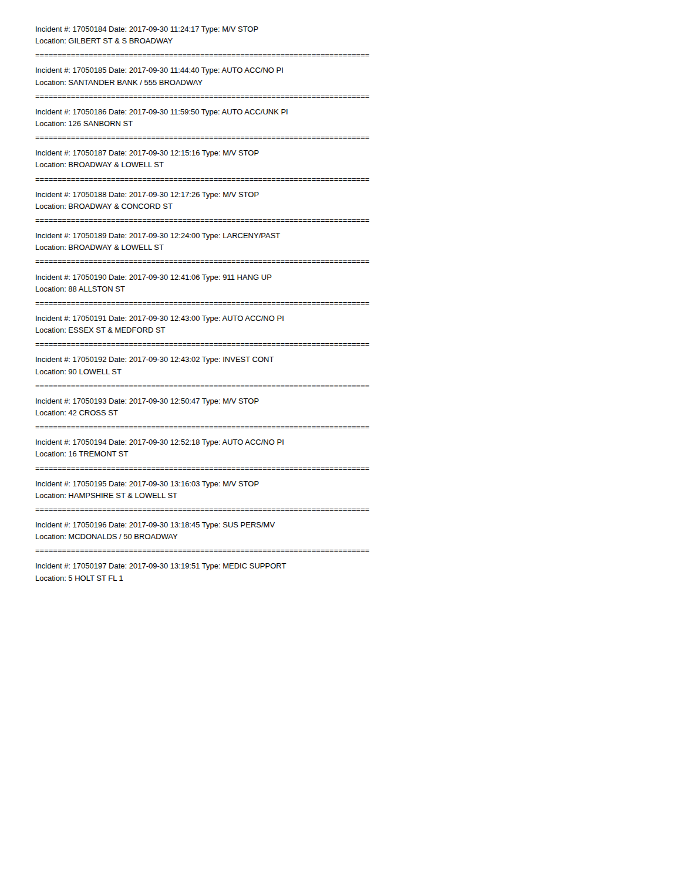Incident #: 17050184 Date: 2017-09-30 11:24:17 Type: M/V STOP
Location: GILBERT ST & S BROADWAY
===========================================================================
Incident #: 17050185 Date: 2017-09-30 11:44:40 Type: AUTO ACC/NO PI
Location: SANTANDER BANK / 555 BROADWAY
===========================================================================
Incident #: 17050186 Date: 2017-09-30 11:59:50 Type: AUTO ACC/UNK PI
Location: 126 SANBORN ST
===========================================================================
Incident #: 17050187 Date: 2017-09-30 12:15:16 Type: M/V STOP
Location: BROADWAY & LOWELL ST
===========================================================================
Incident #: 17050188 Date: 2017-09-30 12:17:26 Type: M/V STOP
Location: BROADWAY & CONCORD ST
===========================================================================
Incident #: 17050189 Date: 2017-09-30 12:24:00 Type: LARCENY/PAST
Location: BROADWAY & LOWELL ST
===========================================================================
Incident #: 17050190 Date: 2017-09-30 12:41:06 Type: 911 HANG UP
Location: 88 ALLSTON ST
===========================================================================
Incident #: 17050191 Date: 2017-09-30 12:43:00 Type: AUTO ACC/NO PI
Location: ESSEX ST & MEDFORD ST
===========================================================================
Incident #: 17050192 Date: 2017-09-30 12:43:02 Type: INVEST CONT
Location: 90 LOWELL ST
===========================================================================
Incident #: 17050193 Date: 2017-09-30 12:50:47 Type: M/V STOP
Location: 42 CROSS ST
===========================================================================
Incident #: 17050194 Date: 2017-09-30 12:52:18 Type: AUTO ACC/NO PI
Location: 16 TREMONT ST
===========================================================================
Incident #: 17050195 Date: 2017-09-30 13:16:03 Type: M/V STOP
Location: HAMPSHIRE ST & LOWELL ST
===========================================================================
Incident #: 17050196 Date: 2017-09-30 13:18:45 Type: SUS PERS/MV
Location: MCDONALDS / 50 BROADWAY
===========================================================================
Incident #: 17050197 Date: 2017-09-30 13:19:51 Type: MEDIC SUPPORT
Location: 5 HOLT ST FL 1